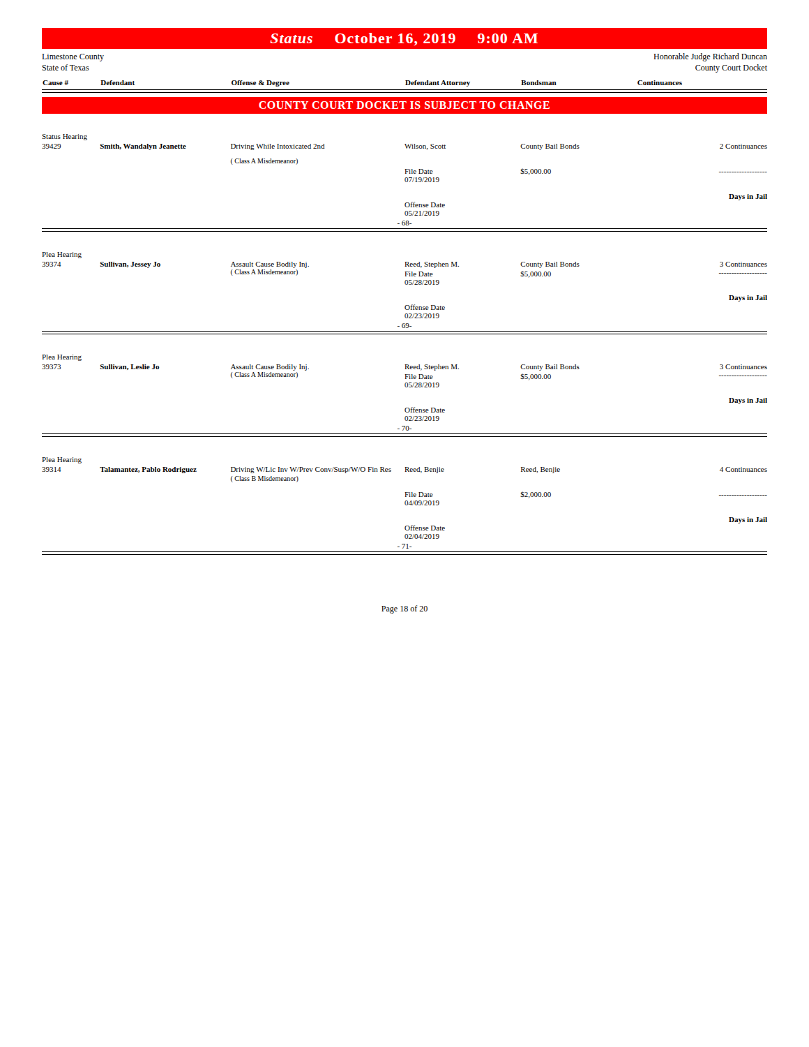Status October 16, 2019 9:00 AM
Limestone County
State of Texas
Honorable Judge Richard Duncan
County Court Docket
| Cause # | Defendant | Offense & Degree | Defendant Attorney | Bondsman | Continuances |
| --- | --- | --- | --- | --- | --- |
COUNTY COURT DOCKET IS SUBJECT TO CHANGE
Status Hearing
| 39429 | Smith, Wandalyn Jeanette | Driving While Intoxicated 2nd ( Class A Misdemeanor) | Wilson, Scott File Date 07/19/2019 Offense Date 05/21/2019 | County Bail Bonds $5,000.00 | 2 Continuances ------------------- Days in Jail |
- 68-
Plea Hearing
| 39374 | Sullivan, Jessey Jo | Assault Cause Bodily Inj. ( Class A Misdemeanor) | Reed, Stephen M. File Date 05/28/2019 Offense Date 02/23/2019 | County Bail Bonds $5,000.00 | 3 Continuances ------------------- Days in Jail |
- 69-
Plea Hearing
| 39373 | Sullivan, Leslie Jo | Assault Cause Bodily Inj. ( Class A Misdemeanor) | Reed, Stephen M. File Date 05/28/2019 Offense Date 02/23/2019 | County Bail Bonds $5,000.00 | 3 Continuances ------------------- Days in Jail |
- 70-
Plea Hearing
| 39314 | Talamantez, Pablo Rodriguez | Driving W/Lic Inv W/Prev Conv/Susp/W/O Fin Res ( Class B Misdemeanor) | Reed, Benjie File Date 04/09/2019 Offense Date 02/04/2019 | Reed, Benjie $2,000.00 | 4 Continuances ------------------- Days in Jail |
- 71-
Page 18 of 20